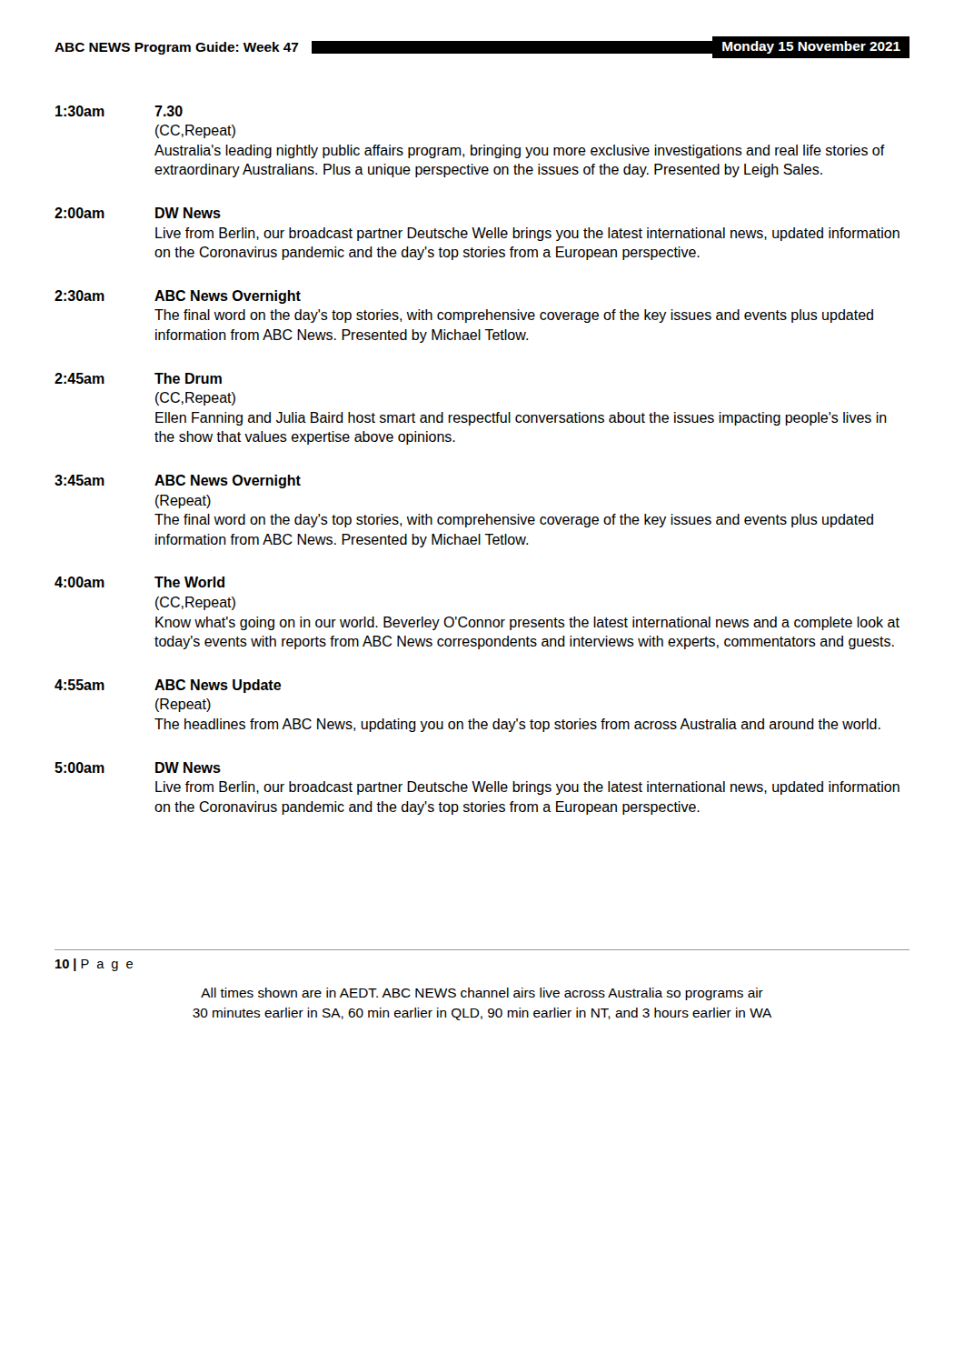ABC NEWS Program Guide: Week 47 Monday 15 November 2021
| 1:30am | 7.30 (CC,Repeat) Australia's leading nightly public affairs program, bringing you more exclusive investigations and real life stories of extraordinary Australians. Plus a unique perspective on the issues of the day. Presented by Leigh Sales. |
| 2:00am | DW News Live from Berlin, our broadcast partner Deutsche Welle brings you the latest international news, updated information on the Coronavirus pandemic and the day's top stories from a European perspective. |
| 2:30am | ABC News Overnight The final word on the day's top stories, with comprehensive coverage of the key issues and events plus updated information from ABC News. Presented by Michael Tetlow. |
| 2:45am | The Drum (CC,Repeat) Ellen Fanning and Julia Baird host smart and respectful conversations about the issues impacting people's lives in the show that values expertise above opinions. |
| 3:45am | ABC News Overnight (Repeat) The final word on the day's top stories, with comprehensive coverage of the key issues and events plus updated information from ABC News. Presented by Michael Tetlow. |
| 4:00am | The World (CC,Repeat) Know what's going on in our world. Beverley O'Connor presents the latest international news and a complete look at today's events with reports from ABC News correspondents and interviews with experts, commentators and guests. |
| 4:55am | ABC News Update (Repeat) The headlines from ABC News, updating you on the day's top stories from across Australia and around the world. |
| 5:00am | DW News Live from Berlin, our broadcast partner Deutsche Welle brings you the latest international news, updated information on the Coronavirus pandemic and the day's top stories from a European perspective. |
10 | P a g e
All times shown are in AEDT. ABC NEWS channel airs live across Australia so programs air
30 minutes earlier in SA, 60 min earlier in QLD, 90 min earlier in NT, and 3 hours earlier in WA